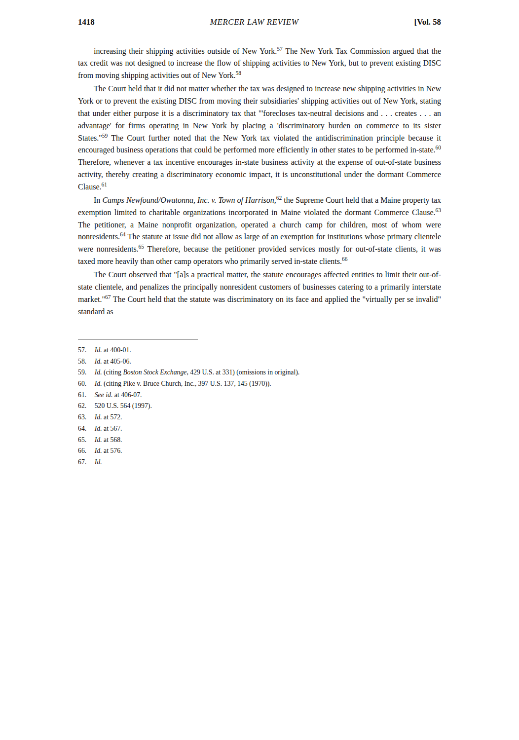1418 MERCER LAW REVIEW [Vol. 58
increasing their shipping activities outside of New York.57 The New York Tax Commission argued that the tax credit was not designed to increase the flow of shipping activities to New York, but to prevent existing DISC from moving shipping activities out of New York.58
The Court held that it did not matter whether the tax was designed to increase new shipping activities in New York or to prevent the existing DISC from moving their subsidiaries' shipping activities out of New York, stating that under either purpose it is a discriminatory tax that "'forecloses tax-neutral decisions and . . . creates . . . an advantage' for firms operating in New York by placing a 'discriminatory burden on commerce to its sister States."59 The Court further noted that the New York tax violated the antidiscrimination principle because it encouraged business operations that could be performed more efficiently in other states to be performed in-state.60 Therefore, whenever a tax incentive encourages in-state business activity at the expense of out-of-state business activity, thereby creating a discriminatory economic impact, it is unconstitutional under the dormant Commerce Clause.61
In Camps Newfound/Owatonna, Inc. v. Town of Harrison,62 the Supreme Court held that a Maine property tax exemption limited to charitable organizations incorporated in Maine violated the dormant Commerce Clause.63 The petitioner, a Maine nonprofit organization, operated a church camp for children, most of whom were nonresidents.64 The statute at issue did not allow as large of an exemption for institutions whose primary clientele were nonresidents.65 Therefore, because the petitioner provided services mostly for out-of-state clients, it was taxed more heavily than other camp operators who primarily served in-state clients.66
The Court observed that "[a]s a practical matter, the statute encourages affected entities to limit their out-of-state clientele, and penalizes the principally nonresident customers of businesses catering to a primarily interstate market."67 The Court held that the statute was discriminatory on its face and applied the "virtually per se invalid" standard as
57. Id. at 400-01.
58. Id. at 405-06.
59. Id. (citing Boston Stock Exchange, 429 U.S. at 331) (omissions in original).
60. Id. (citing Pike v. Bruce Church, Inc., 397 U.S. 137, 145 (1970)).
61. See id. at 406-07.
62. 520 U.S. 564 (1997).
63. Id. at 572.
64. Id. at 567.
65. Id. at 568.
66. Id. at 576.
67. Id.